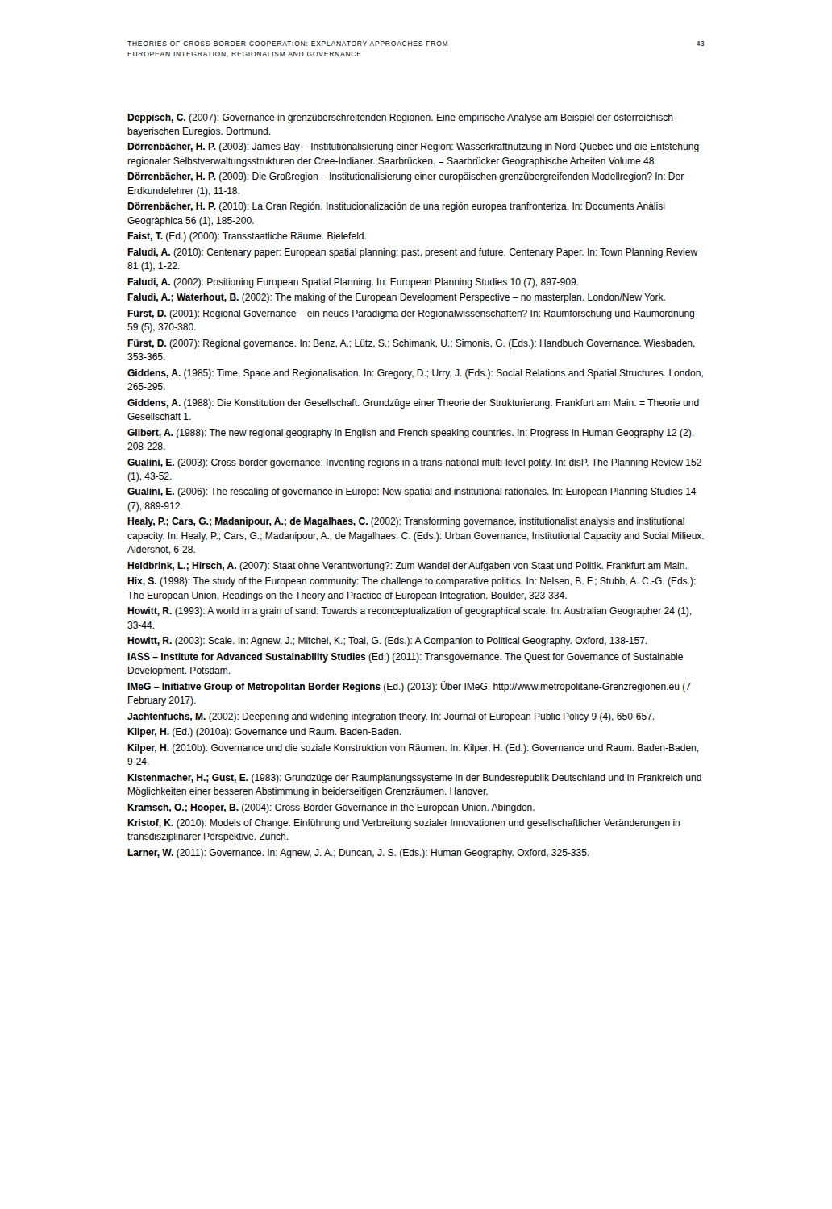Theories of Cross-Border Cooperation: Explanatory Approaches from
European Integration, Regionalism and Governance
43
Deppisch, C. (2007): Governance in grenzüberschreitenden Regionen. Eine empirische Analyse am Beispiel der österreichisch-bayerischen Euregios. Dortmund.
Dörrenbächer, H. P. (2003): James Bay – Institutionalisierung einer Region: Wasserkraftnutzung in Nord-Quebec und die Entstehung regionaler Selbstverwaltungsstrukturen der Cree-Indianer. Saarbrücken. = Saarbrücker Geographische Arbeiten Volume 48.
Dörrenbächer, H. P. (2009): Die Großregion – Institutionalisierung einer europäischen grenzübergreifenden Modellregion? In: Der Erdkundelehrer (1), 11-18.
Dörrenbächer, H. P. (2010): La Gran Región. Institucionalización de una región europea tranfronteriza. In: Documents Anàlisi Geogràphica 56 (1), 185-200.
Faist, T. (Ed.) (2000): Transstaatliche Räume. Bielefeld.
Faludi, A. (2010): Centenary paper: European spatial planning: past, present and future, Centenary Paper. In: Town Planning Review 81 (1), 1-22.
Faludi, A. (2002): Positioning European Spatial Planning. In: European Planning Studies 10 (7), 897-909.
Faludi, A.; Waterhout, B. (2002): The making of the European Development Perspective – no masterplan. London/New York.
Fürst, D. (2001): Regional Governance – ein neues Paradigma der Regionalwissenschaften? In: Raumforschung und Raumordnung 59 (5), 370-380.
Fürst, D. (2007): Regional governance. In: Benz, A.; Lütz, S.; Schimank, U.; Simonis, G. (Eds.): Handbuch Governance. Wiesbaden, 353-365.
Giddens, A. (1985): Time, Space and Regionalisation. In: Gregory, D.; Urry, J. (Eds.): Social Relations and Spatial Structures. London, 265-295.
Giddens, A. (1988): Die Konstitution der Gesellschaft. Grundzüge einer Theorie der Strukturierung. Frankfurt am Main. = Theorie und Gesellschaft 1.
Gilbert, A. (1988): The new regional geography in English and French speaking countries. In: Progress in Human Geography 12 (2), 208-228.
Gualini, E. (2003): Cross-border governance: Inventing regions in a trans-national multi-level polity. In: disP. The Planning Review 152 (1), 43-52.
Gualini, E. (2006): The rescaling of governance in Europe: New spatial and institutional rationales. In: European Planning Studies 14 (7), 889-912.
Healy, P.; Cars, G.; Madanipour, A.; de Magalhaes, C. (2002): Transforming governance, institutionalist analysis and institutional capacity. In: Healy, P.; Cars, G.; Madanipour, A.; de Magalhaes, C. (Eds.): Urban Governance, Institutional Capacity and Social Milieux. Aldershot, 6-28.
Heidbrink, L.; Hirsch, A. (2007): Staat ohne Verantwortung?: Zum Wandel der Aufgaben von Staat und Politik. Frankfurt am Main.
Hix, S. (1998): The study of the European community: The challenge to comparative politics. In: Nelsen, B. F.; Stubb, A. C.-G. (Eds.): The European Union, Readings on the Theory and Practice of European Integration. Boulder, 323-334.
Howitt, R. (1993): A world in a grain of sand: Towards a reconceptualization of geographical scale. In: Australian Geographer 24 (1), 33-44.
Howitt, R. (2003): Scale. In: Agnew, J.; Mitchel, K.; Toal, G. (Eds.): A Companion to Political Geography. Oxford, 138-157.
IASS – Institute for Advanced Sustainability Studies (Ed.) (2011): Transgovernance. The Quest for Governance of Sustainable Development. Potsdam.
IMeG – Initiative Group of Metropolitan Border Regions (Ed.) (2013): Über IMeG. http://www.metropolitane-Grenzregionen.eu (7 February 2017).
Jachtenfuchs, M. (2002): Deepening and widening integration theory. In: Journal of European Public Policy 9 (4), 650-657.
Kilper, H. (Ed.) (2010a): Governance und Raum. Baden-Baden.
Kilper, H. (2010b): Governance und die soziale Konstruktion von Räumen. In: Kilper, H. (Ed.): Governance und Raum. Baden-Baden, 9-24.
Kistenmacher, H.; Gust, E. (1983): Grundzüge der Raumplanungssysteme in der Bundesrepublik Deutschland und in Frankreich und Möglichkeiten einer besseren Abstimmung in beiderseitigen Grenzräumen. Hanover.
Kramsch, O.; Hooper, B. (2004): Cross-Border Governance in the European Union. Abingdon.
Kristof, K. (2010): Models of Change. Einführung und Verbreitung sozialer Innovationen und gesellschaftlicher Veränderungen in transdisziplinärer Perspektive. Zurich.
Larner, W. (2011): Governance. In: Agnew, J. A.; Duncan, J. S. (Eds.): Human Geography. Oxford, 325-335.